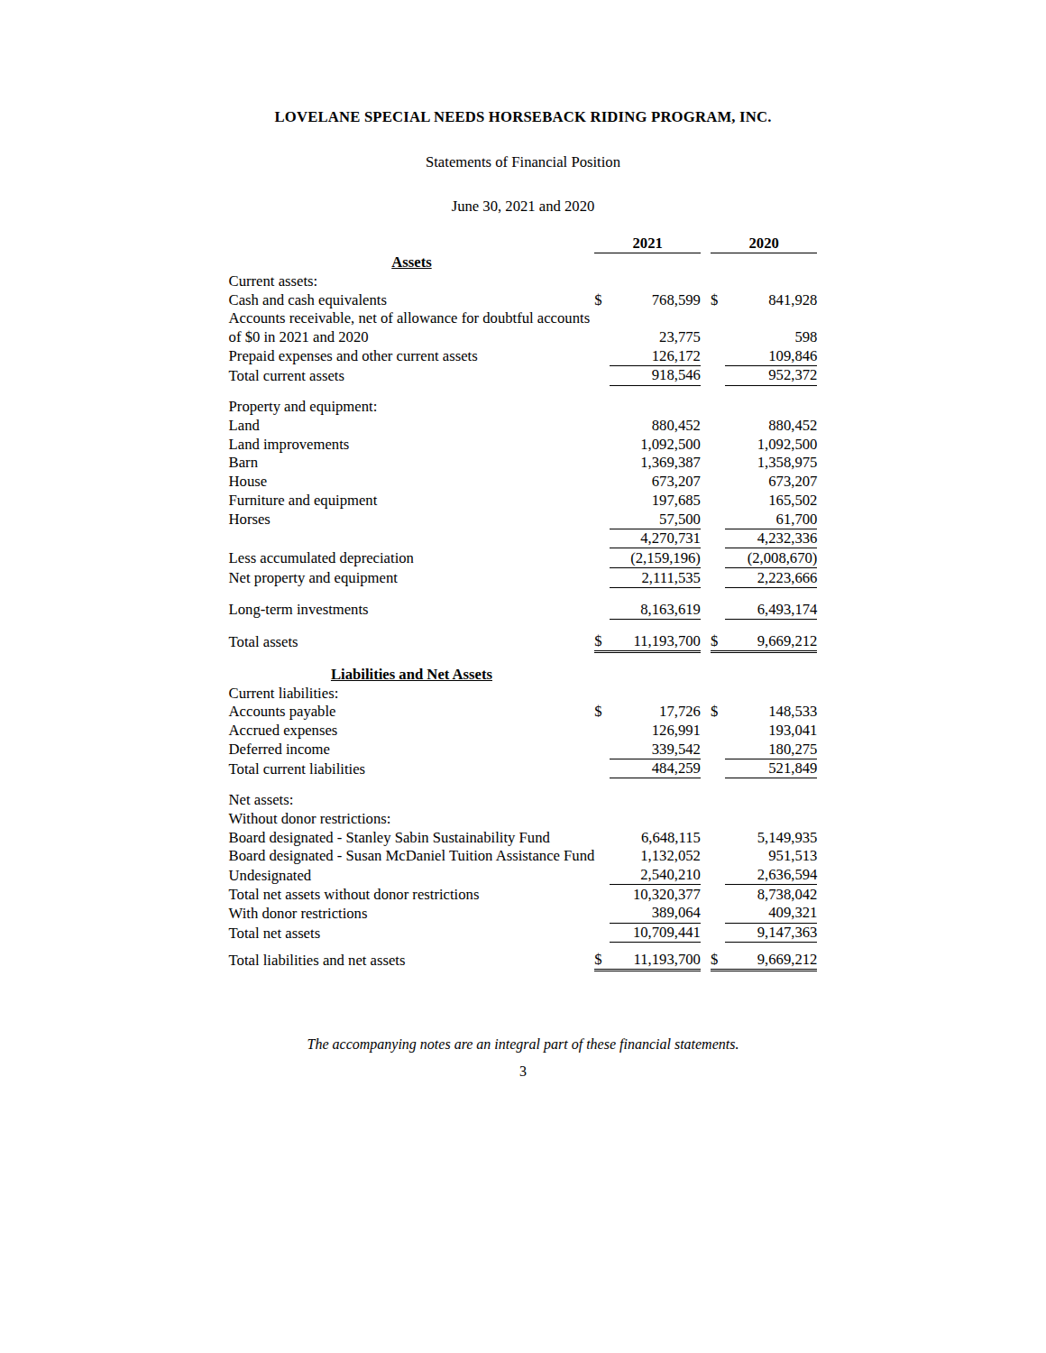LOVELANE SPECIAL NEEDS HORSEBACK RIDING PROGRAM, INC.
Statements of Financial Position
June 30, 2021 and 2020
| | 2021 | | 2020 |
| Assets | | | | | |
| Current assets: | | | | | |
| Cash and cash equivalents | $ | 768,599 | | $ | 841,928 |
| Accounts receivable, net of allowance for doubtful accounts | | | | | |
| of $0 in 2021 and 2020 | | 23,775 | | | 598 |
| Prepaid expenses and other current assets | | 126,172 | | | 109,846 |
| Total current assets | | 918,546 | | | 952,372 |
| Property and equipment: | | | | | |
| Land | | 880,452 | | | 880,452 |
| Land improvements | | 1,092,500 | | | 1,092,500 |
| Barn | | 1,369,387 | | | 1,358,975 |
| House | | 673,207 | | | 673,207 |
| Furniture and equipment | | 197,685 | | | 165,502 |
| Horses | | 57,500 | | | 61,700 |
| | | 4,270,731 | | | 4,232,336 |
| Less accumulated depreciation | | (2,159,196) | | | (2,008,670) |
| Net property and equipment | | 2,111,535 | | | 2,223,666 |
| Long-term investments | | 8,163,619 | | | 6,493,174 |
| Total assets | $ | 11,193,700 | | $ | 9,669,212 |
| Liabilities and Net Assets | | | | | |
| Current liabilities: | | | | | |
| Accounts payable | $ | 17,726 | | $ | 148,533 |
| Accrued expenses | | 126,991 | | | 193,041 |
| Deferred income | | 339,542 | | | 180,275 |
| Total current liabilities | | 484,259 | | | 521,849 |
| Net assets: | | | | | |
| Without donor restrictions: | | | | | |
| Board designated - Stanley Sabin Sustainability Fund | | 6,648,115 | | | 5,149,935 |
| Board designated - Susan McDaniel Tuition Assistance Fund | | 1,132,052 | | | 951,513 |
| Undesignated | | 2,540,210 | | | 2,636,594 |
| Total net assets without donor restrictions | | 10,320,377 | | | 8,738,042 |
| With donor restrictions | | 389,064 | | | 409,321 |
| Total net assets | | 10,709,441 | | | 9,147,363 |
| Total liabilities and net assets | $ | 11,193,700 | | $ | 9,669,212 |
The accompanying notes are an integral part of these financial statements.
3